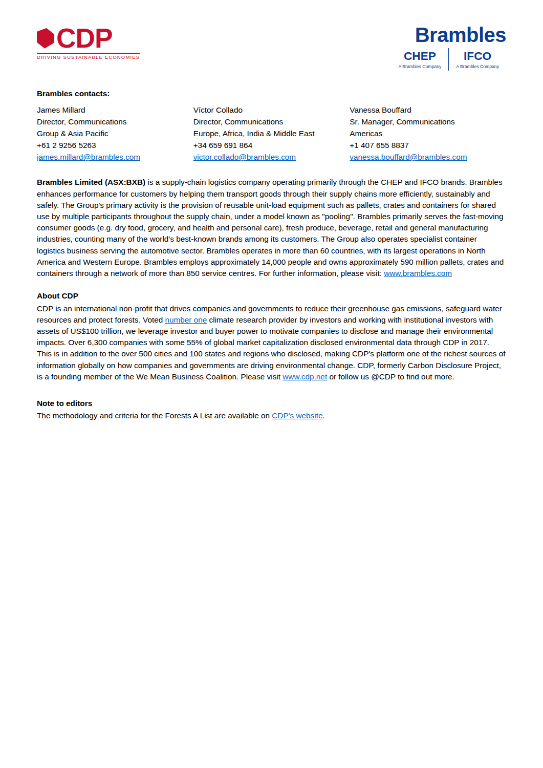CDP
DRIVING SUSTAINABLE ECONOMIES
Brambles
CHEP
A Brambles Company
IFCO
A Brambles Company
Brambles contacts:
James Millard
Director, Communications
Group & Asia Pacific
+61 2 9256 5263
james.millard@brambles.com
Víctor Collado
Director, Communications
Europe, Africa, India & Middle East
+34 659 691 864
victor.collado@brambles.com
Vanessa Bouffard
Sr. Manager, Communications
Americas
+1 407 655 8837
vanessa.bouffard@brambles.com
Brambles Limited (ASX:BXB) is a supply-chain logistics company operating primarily through the CHEP and IFCO brands. Brambles enhances performance for customers by helping them transport goods through their supply chains more efficiently, sustainably and safely. The Group's primary activity is the provision of reusable unit-load equipment such as pallets, crates and containers for shared use by multiple participants throughout the supply chain, under a model known as "pooling". Brambles primarily serves the fast-moving consumer goods (e.g. dry food, grocery, and health and personal care), fresh produce, beverage, retail and general manufacturing industries, counting many of the world's best-known brands among its customers. The Group also operates specialist container logistics business serving the automotive sector. Brambles operates in more than 60 countries, with its largest operations in North America and Western Europe. Brambles employs approximately 14,000 people and owns approximately 590 million pallets, crates and containers through a network of more than 850 service centres. For further information, please visit: www.brambles.com
About CDP
CDP is an international non-profit that drives companies and governments to reduce their greenhouse gas emissions, safeguard water resources and protect forests. Voted number one climate research provider by investors and working with institutional investors with assets of US$100 trillion, we leverage investor and buyer power to motivate companies to disclose and manage their environmental impacts. Over 6,300 companies with some 55% of global market capitalization disclosed environmental data through CDP in 2017. This is in addition to the over 500 cities and 100 states and regions who disclosed, making CDP's platform one of the richest sources of information globally on how companies and governments are driving environmental change. CDP, formerly Carbon Disclosure Project, is a founding member of the We Mean Business Coalition. Please visit www.cdp.net or follow us @CDP to find out more.
Note to editors
The methodology and criteria for the Forests A List are available on CDP's website.